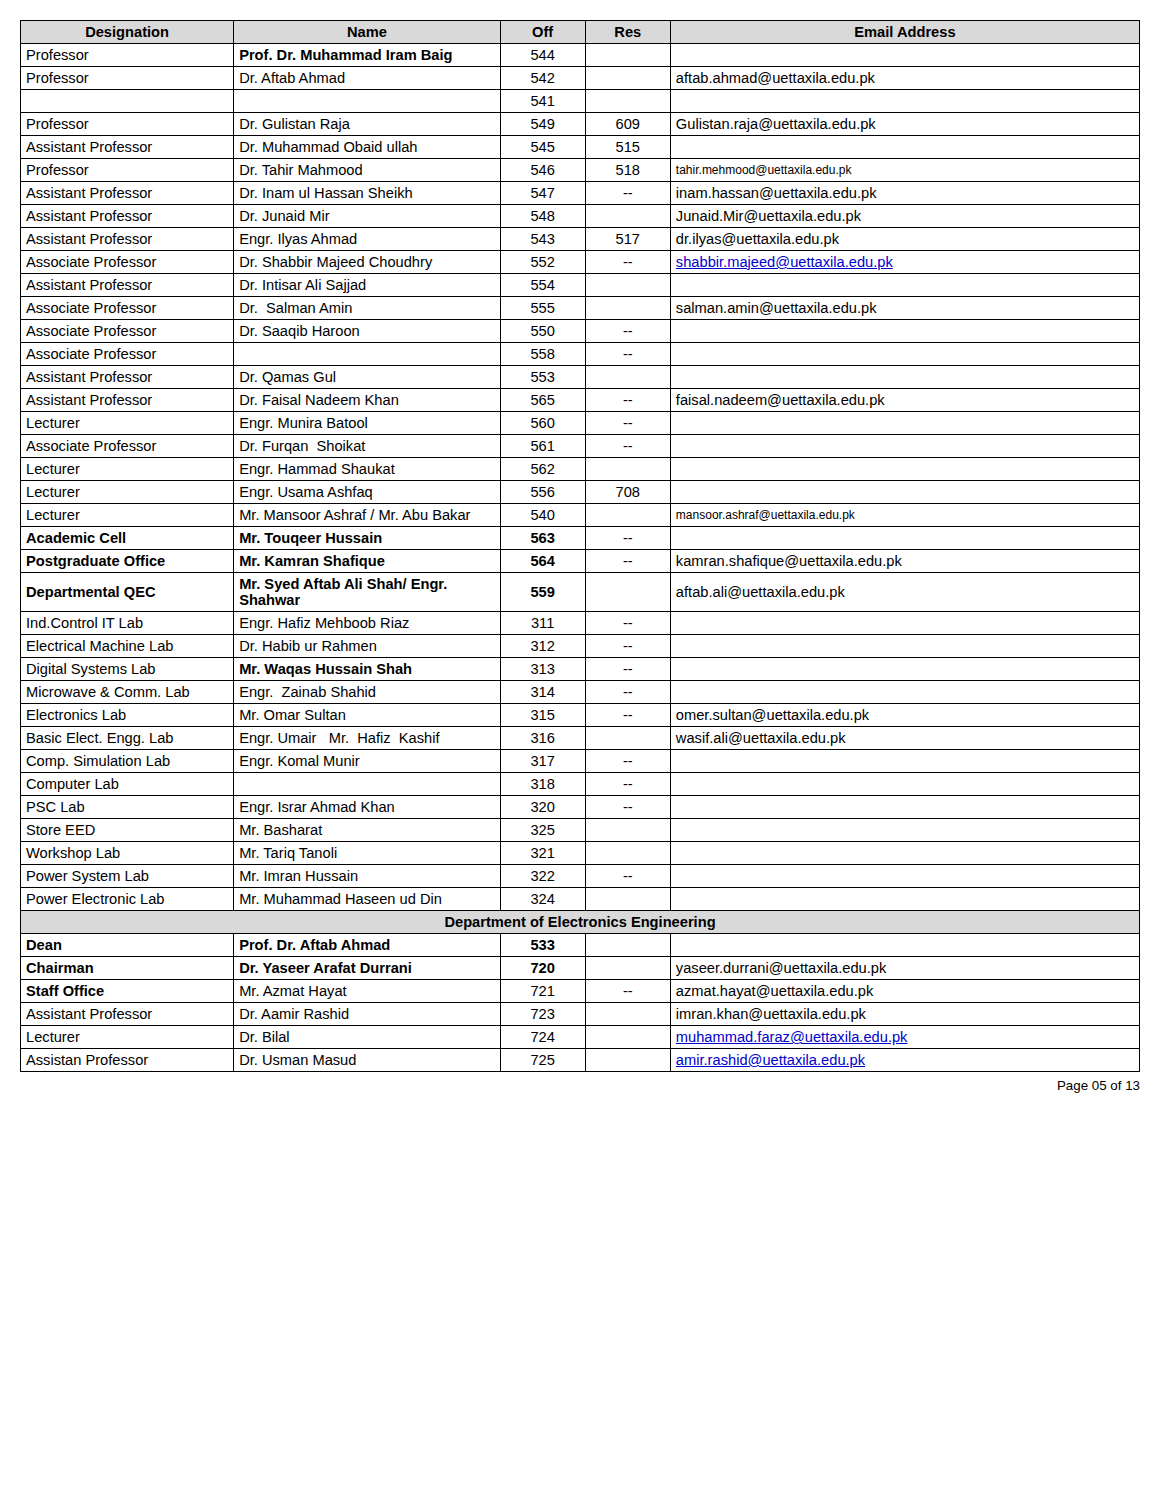| Designation | Name | Off | Res | Email Address |
| --- | --- | --- | --- | --- |
| Professor | Prof. Dr. Muhammad Iram Baig | 544 | | |
| Professor | Dr. Aftab Ahmad | 542 | | aftab.ahmad@uettaxila.edu.pk |
| | | 541 | | |
| Professor | Dr. Gulistan Raja | 549 | 609 | Gulistan.raja@uettaxila.edu.pk |
| Assistant Professor | Dr. Muhammad Obaid ullah | 545 | 515 | |
| Professor | Dr. Tahir Mahmood | 546 | 518 | tahir.mehmood@uettaxila.edu.pk |
| Assistant Professor | Dr. Inam ul Hassan Sheikh | 547 | -- | inam.hassan@uettaxila.edu.pk |
| Assistant Professor | Dr. Junaid Mir | 548 | | Junaid.Mir@uettaxila.edu.pk |
| Assistant Professor | Engr. Ilyas Ahmad | 543 | 517 | dr.ilyas@uettaxila.edu.pk |
| Associate Professor | Dr. Shabbir Majeed Choudhry | 552 | -- | shabbir.majeed@uettaxila.edu.pk |
| Assistant Professor | Dr. Intisar Ali Sajjad | 554 | | |
| Associate Professor | Dr. Salman Amin | 555 | | salman.amin@uettaxila.edu.pk |
| Associate Professor | Dr. Saaqib Haroon | 550 | -- | |
| Associate Professor | | 558 | -- | |
| Assistant Professor | Dr. Qamas Gul | 553 | | |
| Assistant Professor | Dr. Faisal Nadeem Khan | 565 | -- | faisal.nadeem@uettaxila.edu.pk |
| Lecturer | Engr. Munira Batool | 560 | -- | |
| Associate Professor | Dr. Furqan Shoikat | 561 | -- | |
| Lecturer | Engr. Hammad Shaukat | 562 | | |
| Lecturer | Engr. Usama Ashfaq | 556 | 708 | |
| Lecturer | Mr. Mansoor Ashraf / Mr. Abu Bakar | 540 | | mansoor.ashraf@uettaxila.edu.pk |
| Academic Cell | Mr. Touqeer Hussain | 563 | -- | |
| Postgraduate Office | Mr. Kamran Shafique | 564 | -- | kamran.shafique@uettaxila.edu.pk |
| Departmental QEC | Mr. Syed Aftab Ali Shah/ Engr. Shahwar | 559 | | aftab.ali@uettaxila.edu.pk |
| Ind.Control IT Lab | Engr. Hafiz Mehboob Riaz | 311 | -- | |
| Electrical Machine Lab | Dr. Habib ur Rahmen | 312 | -- | |
| Digital Systems Lab | Mr. Waqas Hussain Shah | 313 | -- | |
| Microwave & Comm. Lab | Engr. Zainab Shahid | 314 | -- | |
| Electronics Lab | Mr. Omar Sultan | 315 | -- | omer.sultan@uettaxila.edu.pk |
| Basic Elect. Engg. Lab | Engr. Umair Mr. Hafiz Kashif | 316 | | wasif.ali@uettaxila.edu.pk |
| Comp. Simulation Lab | Engr. Komal Munir | 317 | -- | |
| Computer Lab | | 318 | -- | |
| PSC Lab | Engr. Israr Ahmad Khan | 320 | -- | |
| Store EED | Mr. Basharat | 325 | | |
| Workshop Lab | Mr. Tariq Tanoli | 321 | | |
| Power System Lab | Mr. Imran Hussain | 322 | -- | |
| Power Electronic Lab | Mr. Muhammad Haseen ud Din | 324 | | |
| Department of Electronics Engineering |
| Dean | Prof. Dr. Aftab Ahmad | 533 | | |
| Chairman | Dr. Yaseer Arafat Durrani | 720 | | yaseer.durrani@uettaxila.edu.pk |
| Staff Office | Mr. Azmat Hayat | 721 | -- | azmat.hayat@uettaxila.edu.pk |
| Assistant Professor | Dr. Aamir Rashid | 723 | | imran.khan@uettaxila.edu.pk |
| Lecturer | Dr. Bilal | 724 | | muhammad.faraz@uettaxila.edu.pk |
| Assistan Professor | Dr. Usman Masud | 725 | | amir.rashid@uettaxila.edu.pk |
Page 05 of 13